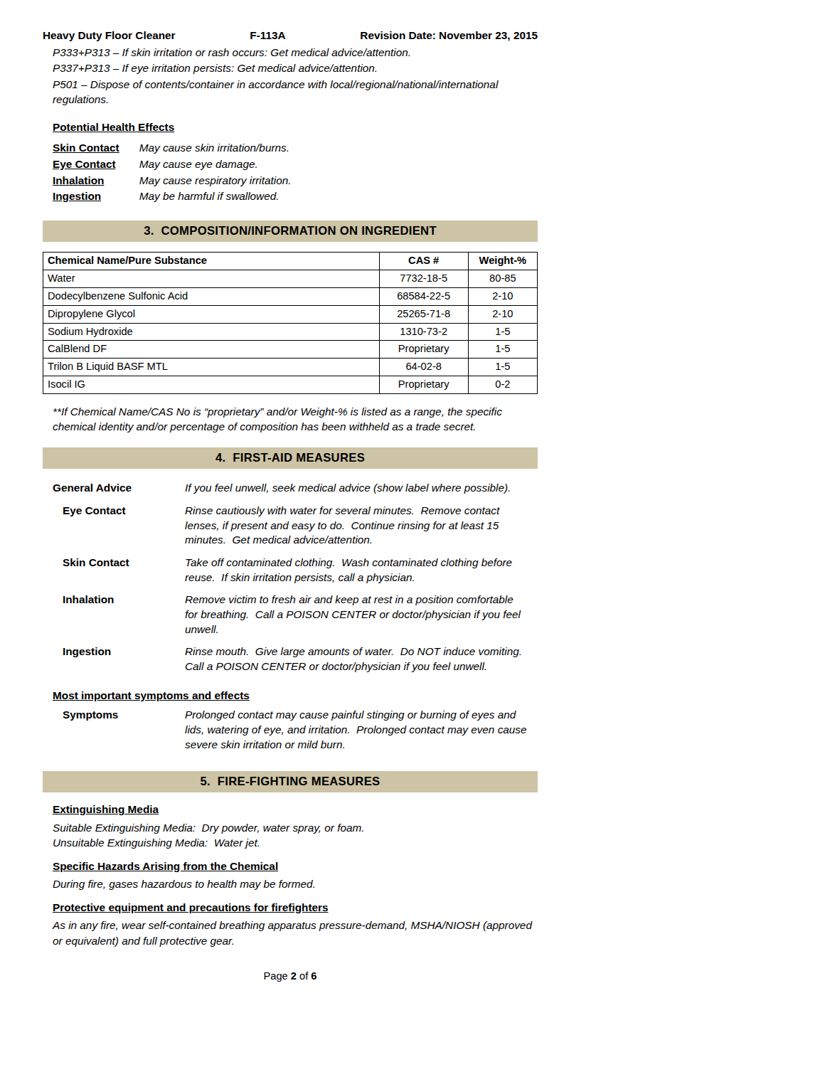Heavy Duty Floor Cleaner F-113A Revision Date: November 23, 2015
P333+P313 – If skin irritation or rash occurs: Get medical advice/attention.
P337+P313 – If eye irritation persists: Get medical advice/attention.
P501 – Dispose of contents/container in accordance with local/regional/national/international regulations.
Potential Health Effects
| Skin Contact | May cause skin irritation/burns. |
| Eye Contact | May cause eye damage. |
| Inhalation | May cause respiratory irritation. |
| Ingestion | May be harmful if swallowed. |
3. COMPOSITION/INFORMATION ON INGREDIENT
| Chemical Name/Pure Substance | CAS # | Weight-% |
| --- | --- | --- |
| Water | 7732-18-5 | 80-85 |
| Dodecylbenzene Sulfonic Acid | 68584-22-5 | 2-10 |
| Dipropylene Glycol | 25265-71-8 | 2-10 |
| Sodium Hydroxide | 1310-73-2 | 1-5 |
| CalBlend DF | Proprietary | 1-5 |
| Trilon B Liquid BASF MTL | 64-02-8 | 1-5 |
| Isocil IG | Proprietary | 0-2 |
**If Chemical Name/CAS No is “proprietary” and/or Weight-% is listed as a range, the specific chemical identity and/or percentage of composition has been withheld as a trade secret.
4. FIRST-AID MEASURES
| General Advice | If you feel unwell, seek medical advice (show label where possible). |
| Eye Contact | Rinse cautiously with water for several minutes. Remove contact lenses, if present and easy to do. Continue rinsing for at least 15 minutes. Get medical advice/attention. |
| Skin Contact | Take off contaminated clothing. Wash contaminated clothing before reuse. If skin irritation persists, call a physician. |
| Inhalation | Remove victim to fresh air and keep at rest in a position comfortable for breathing. Call a POISON CENTER or doctor/physician if you feel unwell. |
| Ingestion | Rinse mouth. Give large amounts of water. Do NOT induce vomiting. Call a POISON CENTER or doctor/physician if you feel unwell. |
Most important symptoms and effects
| Symptoms | Prolonged contact may cause painful stinging or burning of eyes and lids, watering of eye, and irritation. Prolonged contact may even cause severe skin irritation or mild burn. |
5. FIRE-FIGHTING MEASURES
Extinguishing Media
Suitable Extinguishing Media: Dry powder, water spray, or foam.
Unsuitable Extinguishing Media: Water jet.
Specific Hazards Arising from the Chemical
During fire, gases hazardous to health may be formed.
Protective equipment and precautions for firefighters
As in any fire, wear self-contained breathing apparatus pressure-demand, MSHA/NIOSH (approved or equivalent) and full protective gear.
Page 2 of 6